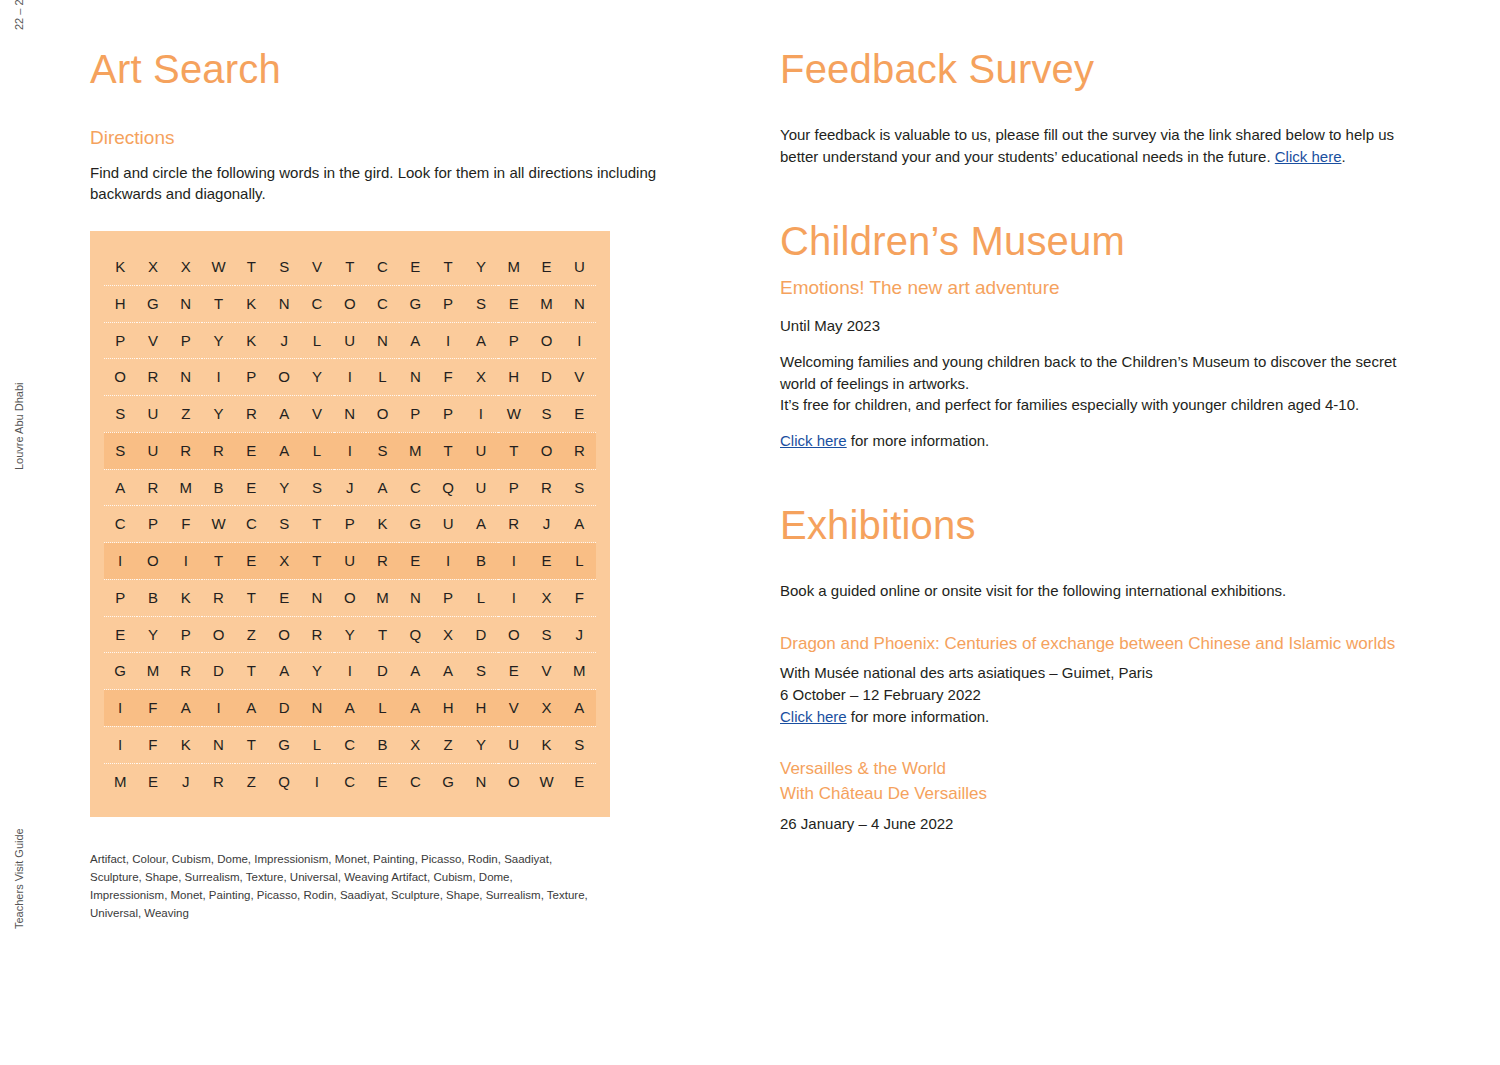22 – 23 Louvre Abu Dhabi Teachers Visit Guide
Art Search
Directions
Find and circle the following words in the gird. Look for them in all directions including backwards and diagonally.
| K | X | X | W | T | S | V | T | C | E | T | Y | M | E | U |
| H | G | N | T | K | N | C | O | C | G | P | S | E | M | N |
| P | V | P | Y | K | J | L | U | N | A | I | A | P | O | I |
| O | R | N | I | P | O | Y | I | L | N | F | X | H | D | V |
| S | U | Z | Y | R | A | V | N | O | P | P | I | W | S | E |
| S | U | R | R | E | A | L | I | S | M | T | U | T | O | R |
| A | R | M | B | E | Y | S | J | A | C | Q | U | P | R | S |
| C | P | F | W | C | S | T | P | K | G | U | A | R | J | A |
| I | O | I | T | E | X | T | U | R | E | I | B | I | E | L |
| P | B | K | R | T | E | N | O | M | N | P | L | I | X | F |
| E | Y | P | O | Z | O | R | Y | T | Q | X | D | O | S | J |
| G | M | R | D | T | A | Y | I | D | A | A | S | E | V | M |
| I | F | A | I | A | D | N | A | L | A | H | H | V | X | A |
| I | F | K | N | T | G | L | C | B | X | Z | Y | U | K | S |
| M | E | J | R | Z | Q | I | C | E | C | G | N | O | W | E |
Artifact, Colour, Cubism, Dome, Impressionism, Monet, Painting, Picasso, Rodin, Saadiyat, Sculpture, Shape, Surrealism, Texture, Universal, Weaving Artifact, Cubism, Dome, Impressionism, Monet, Painting, Picasso, Rodin, Saadiyat, Sculpture, Shape, Surrealism, Texture, Universal, Weaving
Feedback Survey
Your feedback is valuable to us, please fill out the survey via the link shared below to help us better understand your and your students’ educational needs in the future. Click here.
Children’s Museum
Emotions! The new art adventure
Until May 2023
Welcoming families and young children back to the Children’s Museum to discover the secret world of feelings in artworks.
It’s free for children, and perfect for families especially with younger children aged 4-10.
Click here for more information.
Exhibitions
Book a guided online or onsite visit for the following international exhibitions.
Dragon and Phoenix: Centuries of exchange between Chinese and Islamic worlds
With Musée national des arts asiatiques – Guimet, Paris
6 October – 12 February 2022
Click here for more information.
Versailles & the World
With Château De Versailles
26 January – 4 June 2022